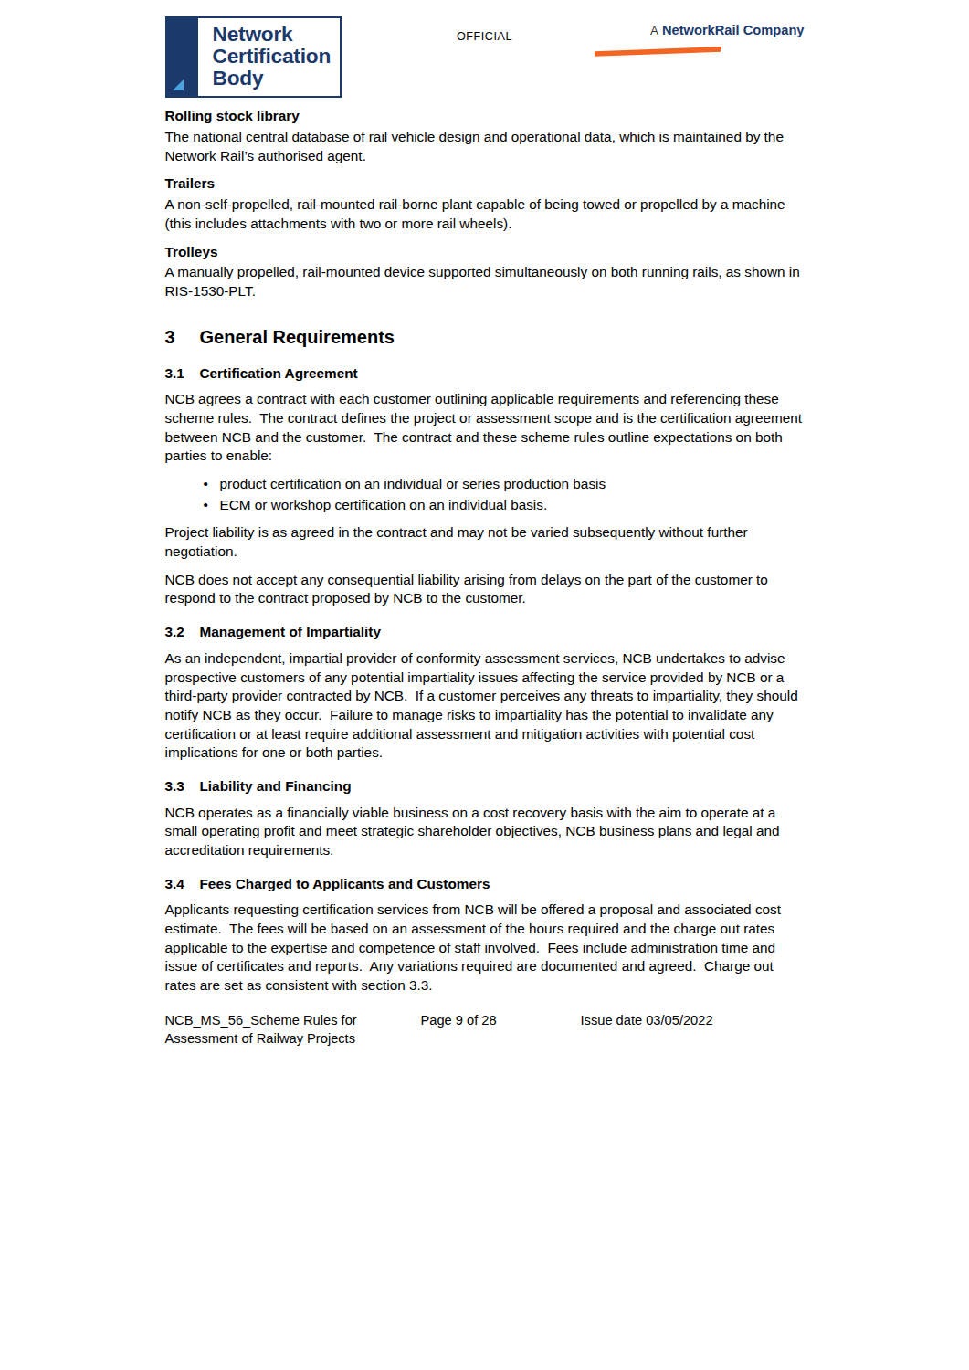Network Certification Body
OFFICIAL
A NetworkRail Company
Rolling stock library
The national central database of rail vehicle design and operational data, which is maintained by the Network Rail’s authorised agent.
Trailers
A non-self-propelled, rail-mounted rail-borne plant capable of being towed or propelled by a machine (this includes attachments with two or more rail wheels).
Trolleys
A manually propelled, rail-mounted device supported simultaneously on both running rails, as shown in RIS-1530-PLT.
3 General Requirements
3.1 Certification Agreement
NCB agrees a contract with each customer outlining applicable requirements and referencing these scheme rules. The contract defines the project or assessment scope and is the certification agreement between NCB and the customer. The contract and these scheme rules outline expectations on both parties to enable:
product certification on an individual or series production basis
ECM or workshop certification on an individual basis.
Project liability is as agreed in the contract and may not be varied subsequently without further negotiation.
NCB does not accept any consequential liability arising from delays on the part of the customer to respond to the contract proposed by NCB to the customer.
3.2 Management of Impartiality
As an independent, impartial provider of conformity assessment services, NCB undertakes to advise prospective customers of any potential impartiality issues affecting the service provided by NCB or a third-party provider contracted by NCB. If a customer perceives any threats to impartiality, they should notify NCB as they occur. Failure to manage risks to impartiality has the potential to invalidate any certification or at least require additional assessment and mitigation activities with potential cost implications for one or both parties.
3.3 Liability and Financing
NCB operates as a financially viable business on a cost recovery basis with the aim to operate at a small operating profit and meet strategic shareholder objectives, NCB business plans and legal and accreditation requirements.
3.4 Fees Charged to Applicants and Customers
Applicants requesting certification services from NCB will be offered a proposal and associated cost estimate. The fees will be based on an assessment of the hours required and the charge out rates applicable to the expertise and competence of staff involved. Fees include administration time and issue of certificates and reports. Any variations required are documented and agreed. Charge out rates are set as consistent with section 3.3.
NCB_MS_56_Scheme Rules for Assessment of Railway Projects
Page 9 of 28
Issue date 03/05/2022